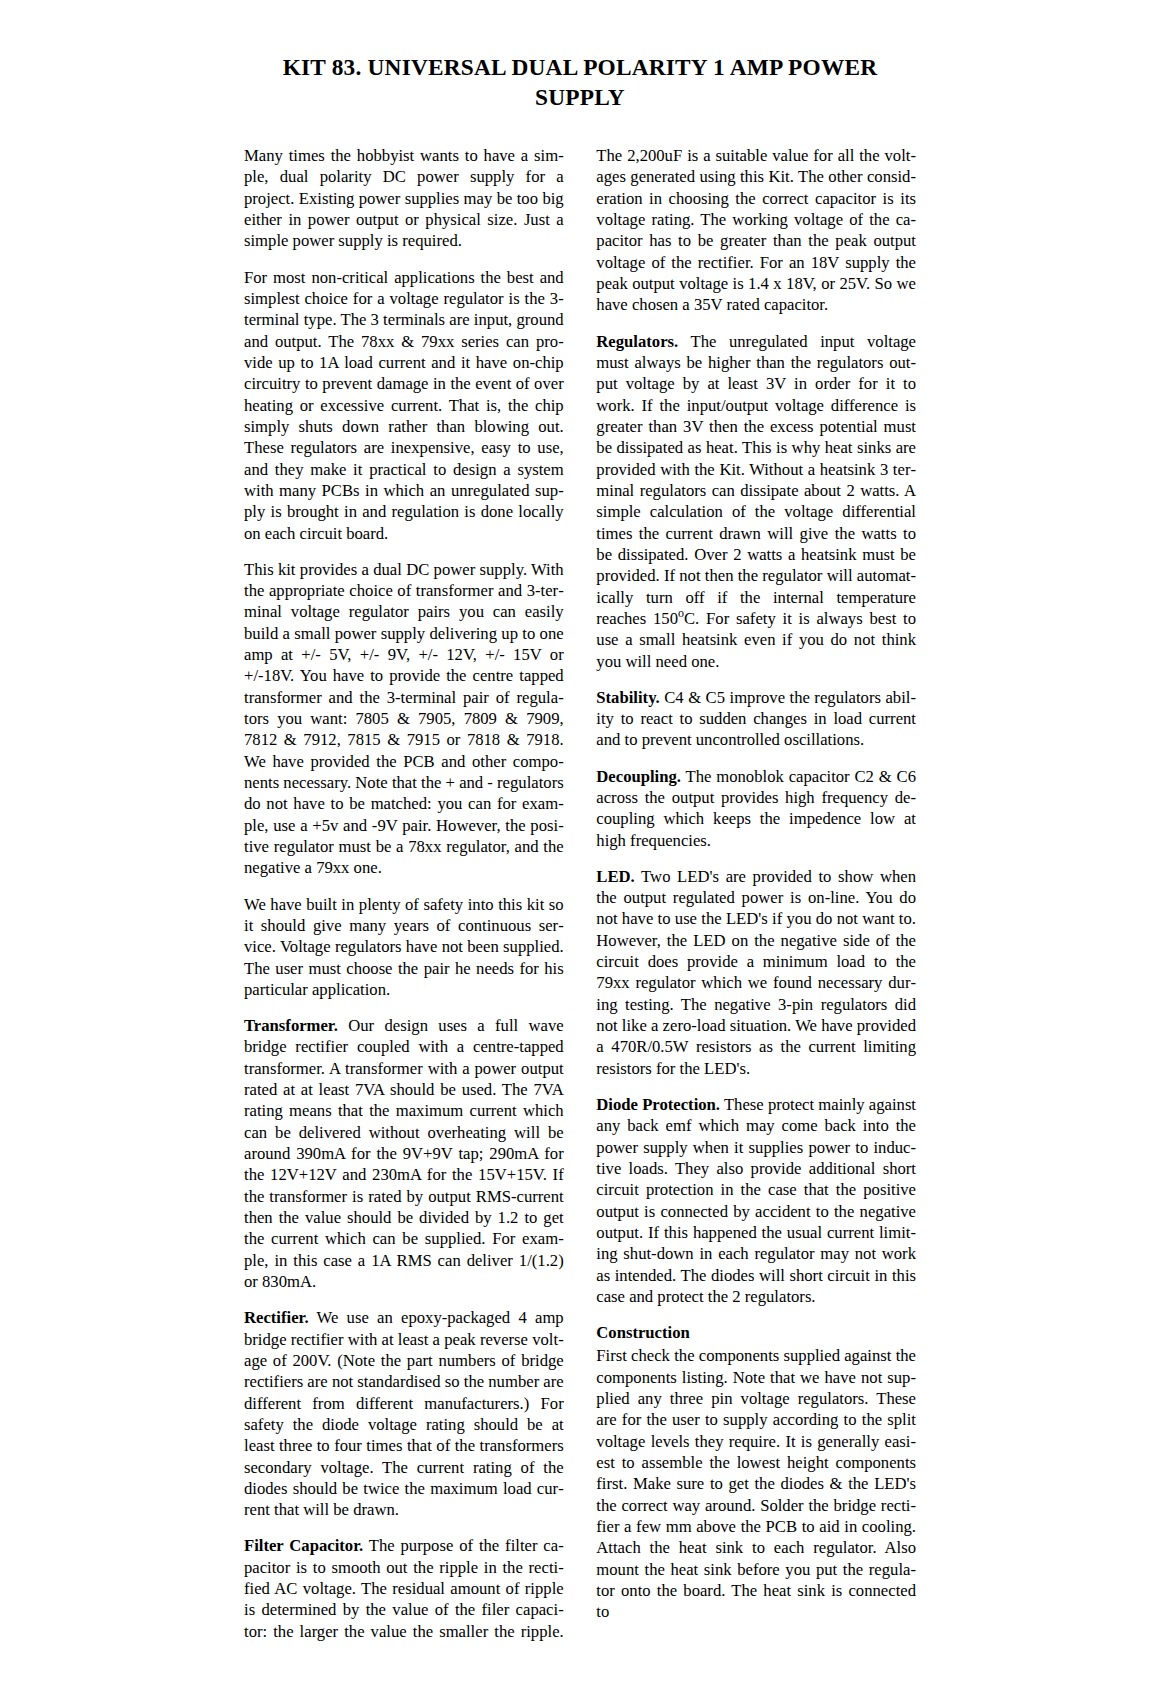KIT 83. UNIVERSAL DUAL POLARITY 1 AMP POWER SUPPLY
Many times the hobbyist wants to have a simple, dual polarity DC power supply for a project. Existing power supplies may be too big either in power output or physical size. Just a simple power supply is required.
For most non-critical applications the best and simplest choice for a voltage regulator is the 3-terminal type. The 3 terminals are input, ground and output. The 78xx & 79xx series can provide up to 1A load current and it have on-chip circuitry to prevent damage in the event of over heating or excessive current. That is, the chip simply shuts down rather than blowing out. These regulators are inexpensive, easy to use, and they make it practical to design a system with many PCBs in which an unregulated supply is brought in and regulation is done locally on each circuit board.
This kit provides a dual DC power supply. With the appropriate choice of transformer and 3-terminal voltage regulator pairs you can easily build a small power supply delivering up to one amp at +/- 5V, +/- 9V, +/- 12V, +/- 15V or +/-18V. You have to provide the centre tapped transformer and the 3-terminal pair of regulators you want: 7805 & 7905, 7809 & 7909, 7812 & 7912, 7815 & 7915 or 7818 & 7918. We have provided the PCB and other components necessary. Note that the + and - regulators do not have to be matched: you can for example, use a +5v and -9V pair. However, the positive regulator must be a 78xx regulator, and the negative a 79xx one.
We have built in plenty of safety into this kit so it should give many years of continuous service. Voltage regulators have not been supplied. The user must choose the pair he needs for his particular application.
Transformer. Our design uses a full wave bridge rectifier coupled with a centre-tapped transformer. A transformer with a power output rated at at least 7VA should be used. The 7VA rating means that the maximum current which can be delivered without overheating will be around 390mA for the 9V+9V tap; 290mA for the 12V+12V and 230mA for the 15V+15V. If the transformer is rated by output RMS-current then the value should be divided by 1.2 to get the current which can be supplied. For example, in this case a 1A RMS can deliver 1/(1.2) or 830mA.
Rectifier. We use an epoxy-packaged 4 amp bridge rectifier with at least a peak reverse voltage of 200V. (Note the part numbers of bridge rectifiers are not standardised so the number are different from different manufacturers.) For safety the diode voltage rating should be at least three to four times that of the transformers secondary voltage. The current rating of the diodes should be twice the maximum load current that will be drawn.
Filter Capacitor. The purpose of the filter capacitor is to smooth out the ripple in the rectified AC voltage. The residual amount of ripple is determined by the value of the filer capacitor: the larger the value the smaller the ripple. The 2,200uF is a suitable value for all the voltages generated using this Kit. The other consideration in choosing the correct capacitor is its voltage rating. The working voltage of the capacitor has to be greater than the peak output voltage of the rectifier. For an 18V supply the peak output voltage is 1.4 x 18V, or 25V. So we have chosen a 35V rated capacitor.
Regulators. The unregulated input voltage must always be higher than the regulators output voltage by at least 3V in order for it to work. If the input/output voltage difference is greater than 3V then the excess potential must be dissipated as heat. This is why heat sinks are provided with the Kit. Without a heatsink 3 terminal regulators can dissipate about 2 watts. A simple calculation of the voltage differential times the current drawn will give the watts to be dissipated. Over 2 watts a heatsink must be provided. If not then the regulator will automatically turn off if the internal temperature reaches 150oC. For safety it is always best to use a small heatsink even if you do not think you will need one.
Stability. C4 & C5 improve the regulators ability to react to sudden changes in load current and to prevent uncontrolled oscillations.
Decoupling. The monoblok capacitor C2 & C6 across the output provides high frequency decoupling which keeps the impedence low at high frequencies.
LED. Two LED's are provided to show when the output regulated power is on-line. You do not have to use the LED's if you do not want to. However, the LED on the negative side of the circuit does provide a minimum load to the 79xx regulator which we found necessary during testing. The negative 3-pin regulators did not like a zero-load situation. We have provided a 470R/0.5W resistors as the current limiting resistors for the LED's.
Diode Protection. These protect mainly against any back emf which may come back into the power supply when it supplies power to inductive loads. They also provide additional short circuit protection in the case that the positive output is connected by accident to the negative output. If this happened the usual current limiting shut-down in each regulator may not work as intended. The diodes will short circuit in this case and protect the 2 regulators.
Construction
First check the components supplied against the components listing. Note that we have not supplied any three pin voltage regulators. These are for the user to supply according to the split voltage levels they require. It is generally easiest to assemble the lowest height components first. Make sure to get the diodes & the LED's the correct way around. Solder the bridge rectifier a few mm above the PCB to aid in cooling. Attach the heat sink to each regulator. Also mount the heat sink before you put the regulator onto the board. The heat sink is connected to